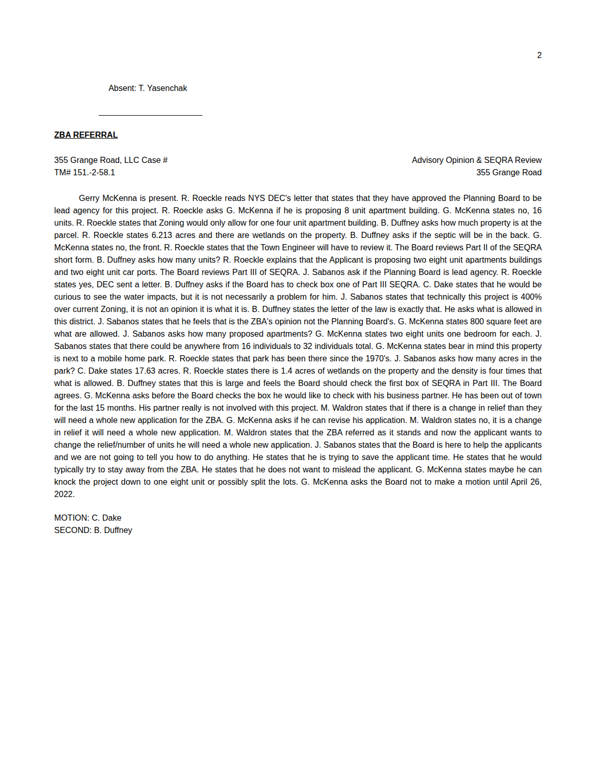2
Absent: T. Yasenchak
ZBA REFERRAL
| 355 Grange Road, LLC Case # | Advisory Opinion & SEQRA Review |
| TM# 151.-2-58.1 | 355 Grange Road |
Gerry McKenna is present. R. Roeckle reads NYS DEC's letter that states that they have approved the Planning Board to be lead agency for this project. R. Roeckle asks G. McKenna if he is proposing 8 unit apartment building. G. McKenna states no, 16 units. R. Roeckle states that Zoning would only allow for one four unit apartment building. B. Duffney asks how much property is at the parcel. R. Roeckle states 6.213 acres and there are wetlands on the property. B. Duffney asks if the septic will be in the back. G. McKenna states no, the front. R. Roeckle states that the Town Engineer will have to review it. The Board reviews Part II of the SEQRA short form. B. Duffney asks how many units? R. Roeckle explains that the Applicant is proposing two eight unit apartments buildings and two eight unit car ports. The Board reviews Part III of SEQRA. J. Sabanos ask if the Planning Board is lead agency. R. Roeckle states yes, DEC sent a letter. B. Duffney asks if the Board has to check box one of Part III SEQRA. C. Dake states that he would be curious to see the water impacts, but it is not necessarily a problem for him. J. Sabanos states that technically this project is 400% over current Zoning, it is not an opinion it is what it is. B. Duffney states the letter of the law is exactly that. He asks what is allowed in this district. J. Sabanos states that he feels that is the ZBA's opinion not the Planning Board's. G. McKenna states 800 square feet are what are allowed. J. Sabanos asks how many proposed apartments? G. McKenna states two eight units one bedroom for each. J. Sabanos states that there could be anywhere from 16 individuals to 32 individuals total. G. McKenna states bear in mind this property is next to a mobile home park. R. Roeckle states that park has been there since the 1970's. J. Sabanos asks how many acres in the park? C. Dake states 17.63 acres. R. Roeckle states there is 1.4 acres of wetlands on the property and the density is four times that what is allowed. B. Duffney states that this is large and feels the Board should check the first box of SEQRA in Part III. The Board agrees. G. McKenna asks before the Board checks the box he would like to check with his business partner. He has been out of town for the last 15 months. His partner really is not involved with this project. M. Waldron states that if there is a change in relief than they will need a whole new application for the ZBA. G. McKenna asks if he can revise his application. M. Waldron states no, it is a change in relief it will need a whole new application. M. Waldron states that the ZBA referred as it stands and now the applicant wants to change the relief/number of units he will need a whole new application. J. Sabanos states that the Board is here to help the applicants and we are not going to tell you how to do anything. He states that he is trying to save the applicant time. He states that he would typically try to stay away from the ZBA. He states that he does not want to mislead the applicant. G. McKenna states maybe he can knock the project down to one eight unit or possibly split the lots. G. McKenna asks the Board not to make a motion until April 26, 2022.
MOTION: C. Dake
SECOND: B. Duffney